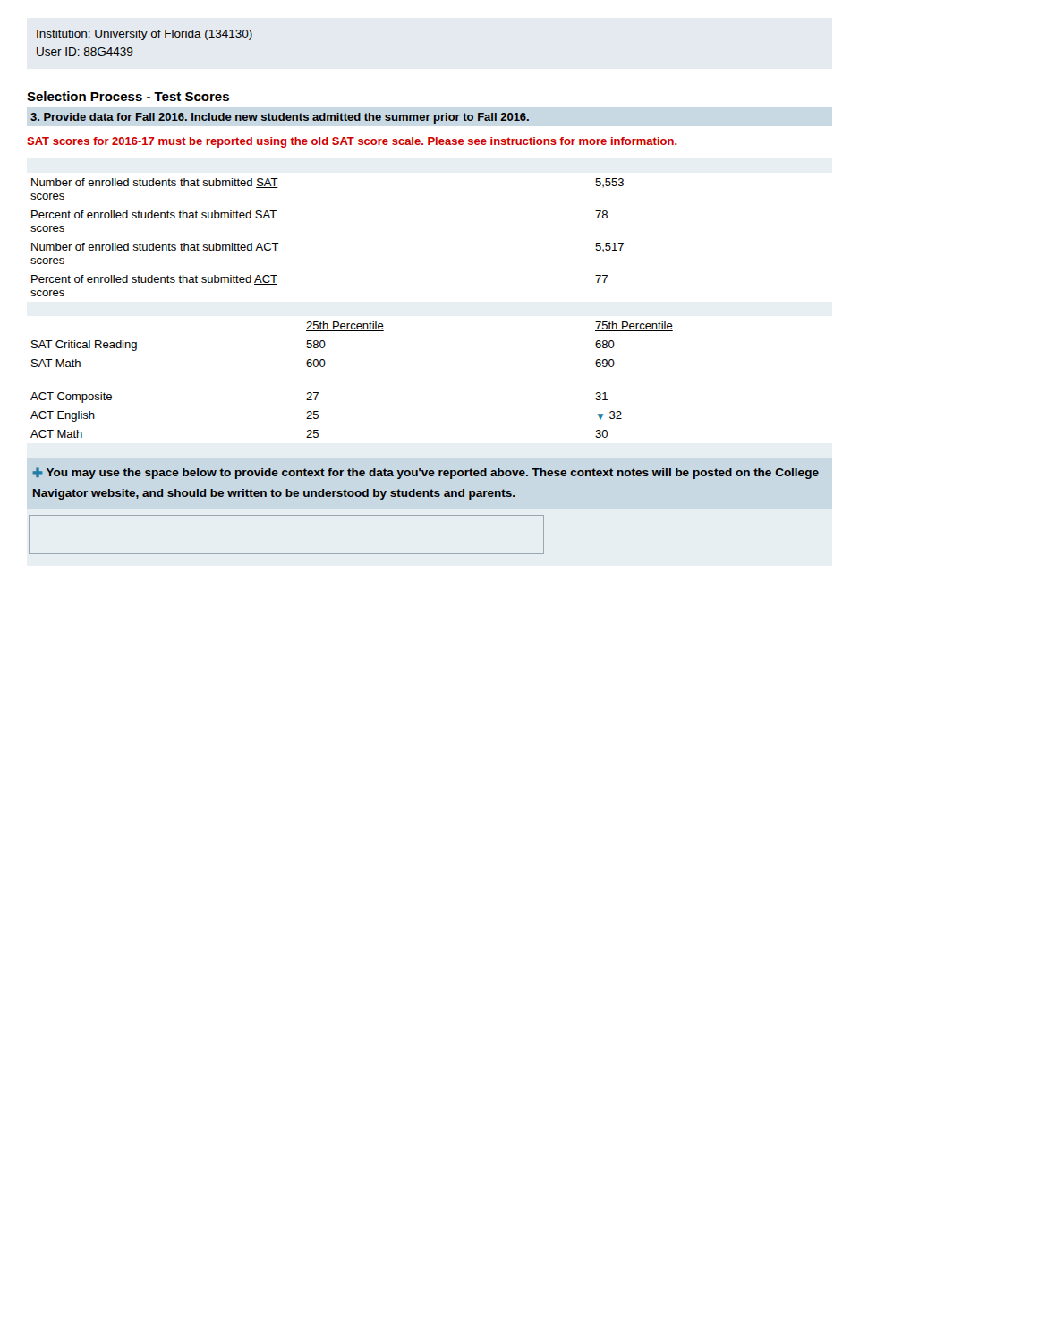Institution: University of Florida (134130)
User ID: 88G4439
Selection Process - Test Scores
3. Provide data for Fall 2016. Include new students admitted the summer prior to Fall 2016.
SAT scores for 2016-17 must be reported using the old SAT score scale. Please see instructions for more information.
| Number of enrolled students that submitted SAT scores | | 5,553 |
| Percent of enrolled students that submitted SAT scores | | 78 |
| Number of enrolled students that submitted ACT scores | | 5,517 |
| Percent of enrolled students that submitted ACT scores | | 77 |
| | 25th Percentile | 75th Percentile |
| SAT Critical Reading | 580 | 680 |
| SAT Math | 600 | 690 |
| ACT Composite | 27 | 31 |
| ACT English | 25 | ▼ 32 |
| ACT Math | 25 | 30 |
✚ You may use the space below to provide context for the data you've reported above. These context notes will be posted on the College Navigator website, and should be written to be understood by students and parents.